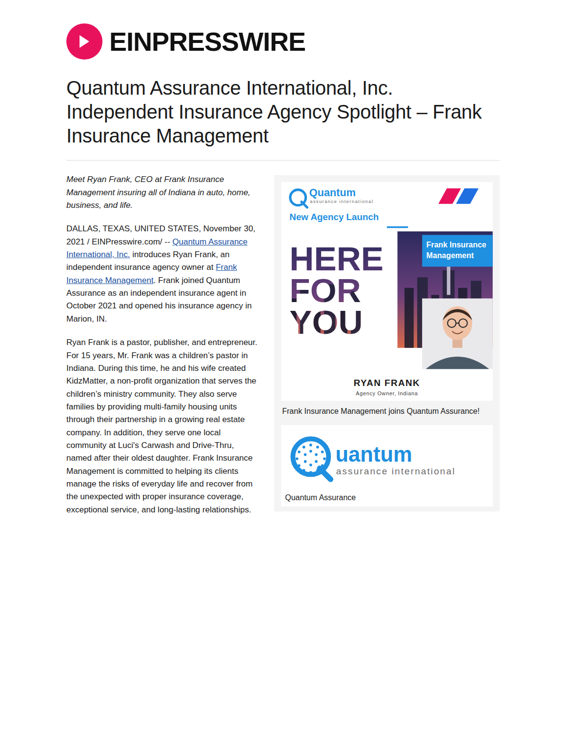EINPRESSWIRE
Quantum Assurance International, Inc. Independent Insurance Agency Spotlight – Frank Insurance Management
Quantum assurance international New Agency Launch HERE FOR YOU Frank Insurance Management RYAN FRANK Agency Owner, Indiana
Frank Insurance Management joins Quantum Assurance!
uantum assurance international
Quantum Assurance
Meet Ryan Frank, CEO at Frank Insurance Management insuring all of Indiana in auto, home, business, and life.
DALLAS, TEXAS, UNITED STATES, November 30, 2021 / EINPresswire.com/ -- Quantum Assurance International, Inc. introduces Ryan Frank, an independent insurance agency owner at Frank Insurance Management. Frank joined Quantum Assurance as an independent insurance agent in October 2021 and opened his insurance agency in Marion, IN.
Ryan Frank is a pastor, publisher, and entrepreneur. For 15 years, Mr. Frank was a children’s pastor in Indiana. During this time, he and his wife created KidzMatter, a non-profit organization that serves the children’s ministry community. They also serve families by providing multi-family housing units through their partnership in a growing real estate company. In addition, they serve one local community at Luci's Carwash and Drive-Thru, named after their oldest daughter. Frank Insurance Management is committed to helping its clients manage the risks of everyday life and recover from the unexpected with proper insurance coverage, exceptional service, and long-lasting relationships.